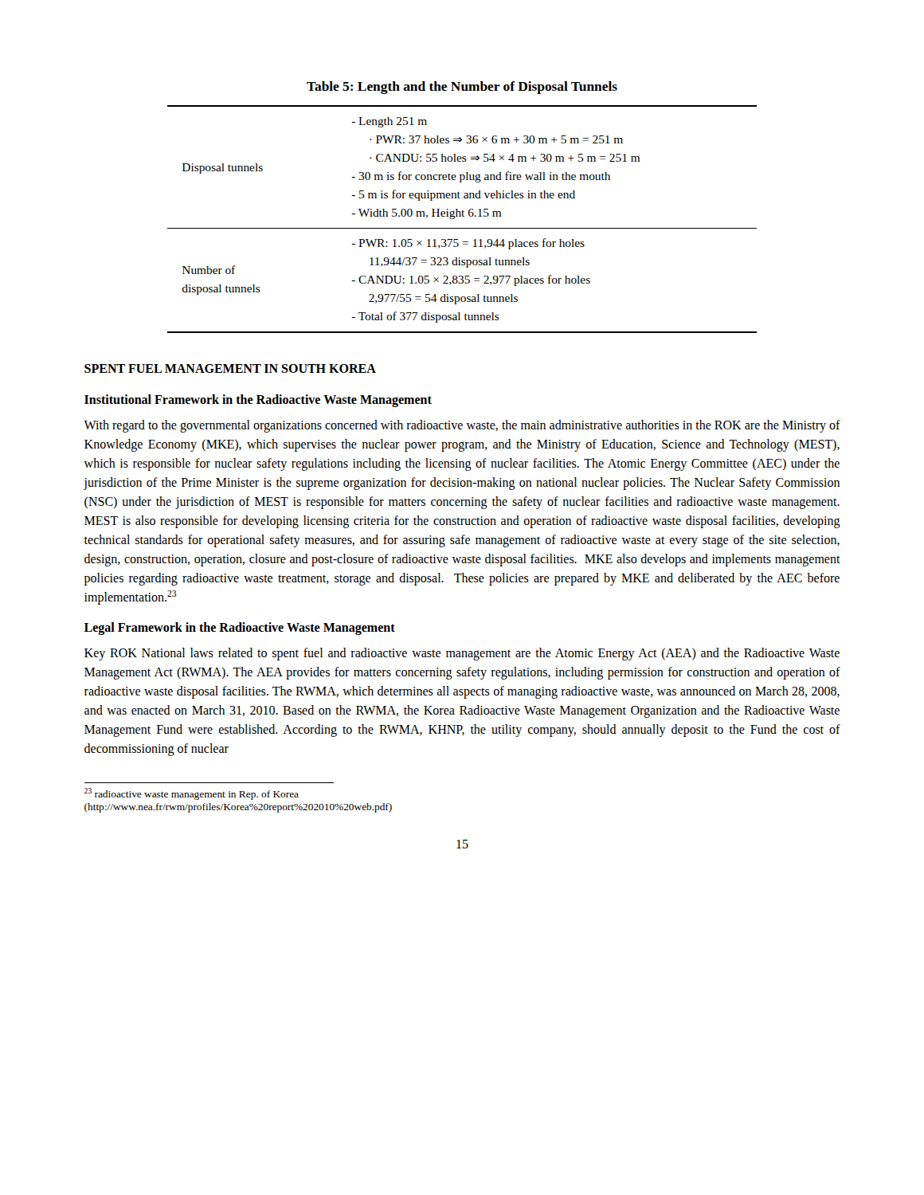Table 5: Length and the Number of Disposal Tunnels
| Disposal tunnels | - Length 251 m · PWR: 37 holes ⇒ 36 × 6 m + 30 m + 5 m = 251 m · CANDU: 55 holes ⇒ 54 × 4 m + 30 m + 5 m = 251 m - 30 m is for concrete plug and fire wall in the mouth - 5 m is for equipment and vehicles in the end - Width 5.00 m, Height 6.15 m |
| Number of disposal tunnels | - PWR: 1.05 × 11,375 = 11,944 places for holes 11,944/37 = 323 disposal tunnels - CANDU: 1.05 × 2,835 = 2,977 places for holes 2,977/55 = 54 disposal tunnels - Total of 377 disposal tunnels |
Spent Fuel Management in South Korea
Institutional Framework in the Radioactive Waste Management
With regard to the governmental organizations concerned with radioactive waste, the main administrative authorities in the ROK are the Ministry of Knowledge Economy (MKE), which supervises the nuclear power program, and the Ministry of Education, Science and Technology (MEST), which is responsible for nuclear safety regulations including the licensing of nuclear facilities. The Atomic Energy Committee (AEC) under the jurisdiction of the Prime Minister is the supreme organization for decision-making on national nuclear policies. The Nuclear Safety Commission (NSC) under the jurisdiction of MEST is responsible for matters concerning the safety of nuclear facilities and radioactive waste management. MEST is also responsible for developing licensing criteria for the construction and operation of radioactive waste disposal facilities, developing technical standards for operational safety measures, and for assuring safe management of radioactive waste at every stage of the site selection, design, construction, operation, closure and post-closure of radioactive waste disposal facilities. MKE also develops and implements management policies regarding radioactive waste treatment, storage and disposal. These policies are prepared by MKE and deliberated by the AEC before implementation.23
Legal Framework in the Radioactive Waste Management
Key ROK National laws related to spent fuel and radioactive waste management are the Atomic Energy Act (AEA) and the Radioactive Waste Management Act (RWMA). The AEA provides for matters concerning safety regulations, including permission for construction and operation of radioactive waste disposal facilities. The RWMA, which determines all aspects of managing radioactive waste, was announced on March 28, 2008, and was enacted on March 31, 2010. Based on the RWMA, the Korea Radioactive Waste Management Organization and the Radioactive Waste Management Fund were established. According to the RWMA, KHNP, the utility company, should annually deposit to the Fund the cost of decommissioning of nuclear
23 radioactive waste management in Rep. of Korea
(http://www.nea.fr/rwm/profiles/Korea%20report%202010%20web.pdf)
15